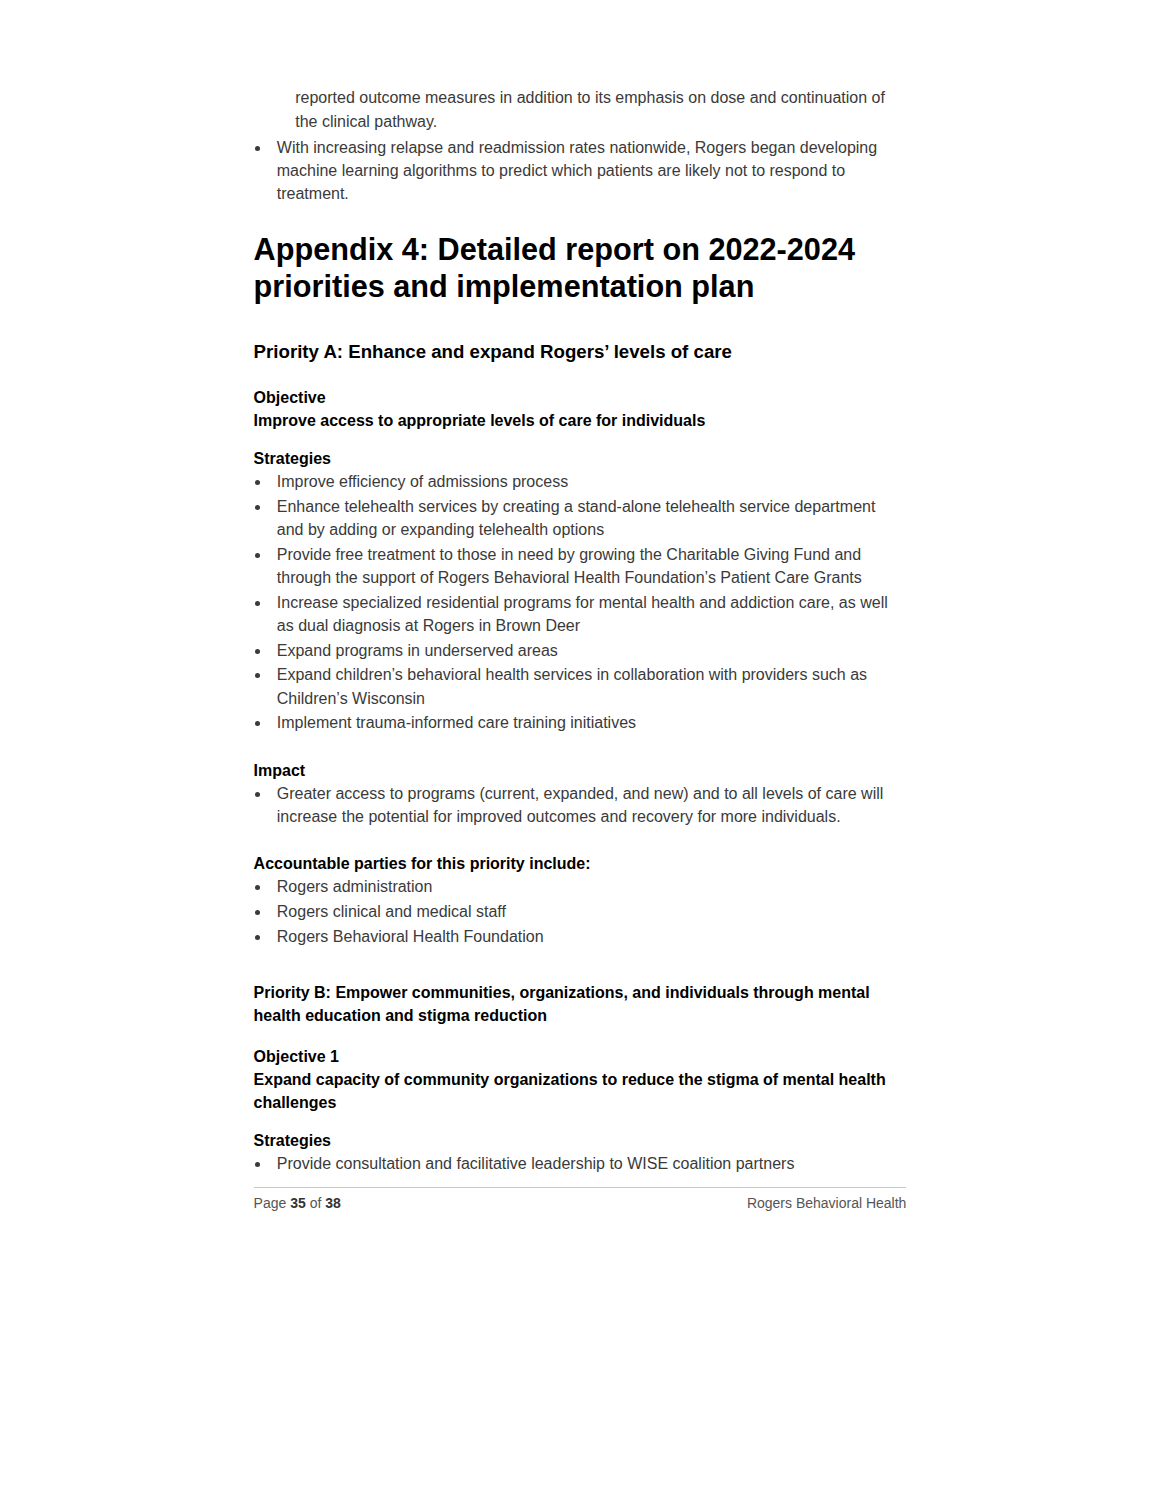reported outcome measures in addition to its emphasis on dose and continuation of the clinical pathway.
With increasing relapse and readmission rates nationwide, Rogers began developing machine learning algorithms to predict which patients are likely not to respond to treatment.
Appendix 4: Detailed report on 2022-2024 priorities and implementation plan
Priority A: Enhance and expand Rogers’ levels of care
Objective
Improve access to appropriate levels of care for individuals
Strategies
Improve efficiency of admissions process
Enhance telehealth services by creating a stand-alone telehealth service department and by adding or expanding telehealth options
Provide free treatment to those in need by growing the Charitable Giving Fund and through the support of Rogers Behavioral Health Foundation’s Patient Care Grants
Increase specialized residential programs for mental health and addiction care, as well as dual diagnosis at Rogers in Brown Deer
Expand programs in underserved areas
Expand children’s behavioral health services in collaboration with providers such as Children’s Wisconsin
Implement trauma-informed care training initiatives
Impact
Greater access to programs (current, expanded, and new) and to all levels of care will increase the potential for improved outcomes and recovery for more individuals.
Accountable parties for this priority include:
Rogers administration
Rogers clinical and medical staff
Rogers Behavioral Health Foundation
Priority B: Empower communities, organizations, and individuals through mental health education and stigma reduction
Objective 1
Expand capacity of community organizations to reduce the stigma of mental health challenges
Strategies
Provide consultation and facilitative leadership to WISE coalition partners
Page 35 of 38 Rogers Behavioral Health